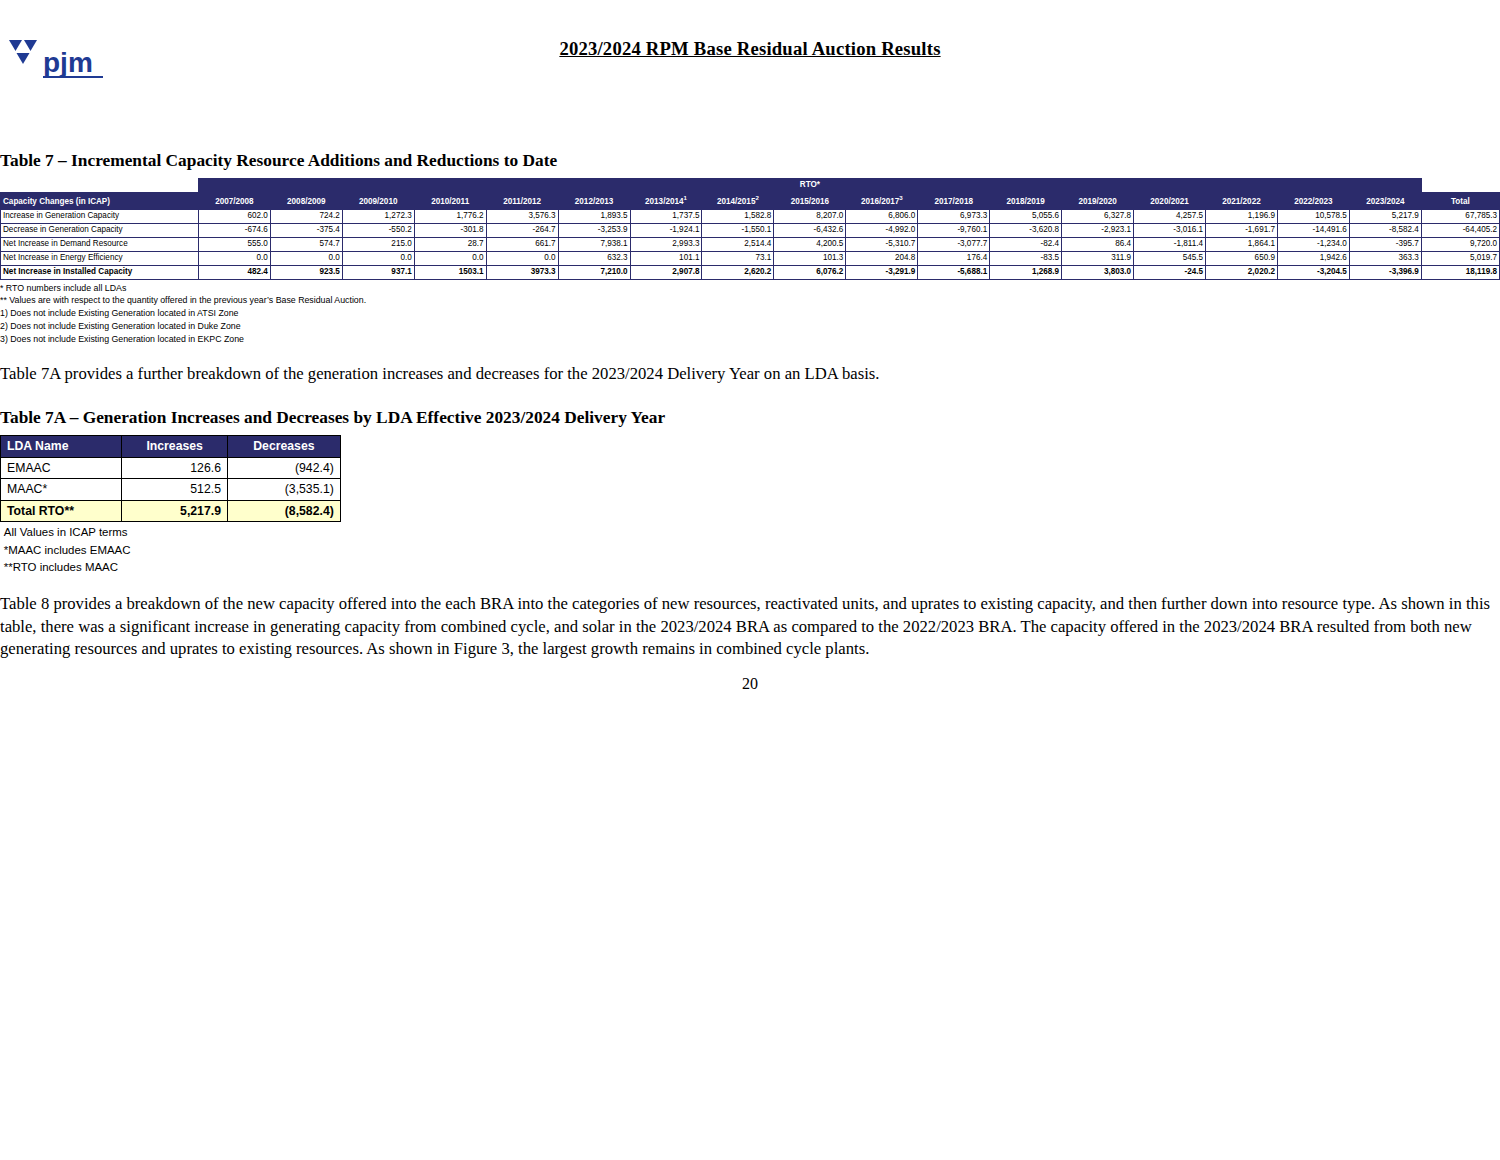pjm
2023/2024 RPM Base Residual Auction Results
Table 7 – Incremental Capacity Resource Additions and Reductions to Date
| | RTO* | |
| --- | --- | --- |
| Capacity Changes (in ICAP) | 2007/2008 | 2008/2009 | 2009/2010 | 2010/2011 | 2011/2012 | 2012/2013 | 2013/2014 1 | 2014/2015 2 | 2015/2016 | 2016/2017 3 | 2017/2018 | 2018/2019 | 2019/2020 | 2020/2021 | 2021/2022 | 2022/2023 | 2023/2024 | Total |
| Increase in Generation Capacity | 602.0 | 724.2 | 1,272.3 | 1,776.2 | 3,576.3 | 1,893.5 | 1,737.5 | 1,582.8 | 8,207.0 | 6,806.0 | 6,973.3 | 5,055.6 | 6,327.8 | 4,257.5 | 1,196.9 | 10,578.5 | 5,217.9 | 67,785.3 |
| Decrease in Generation Capacity | -674.6 | -375.4 | -550.2 | -301.8 | -264.7 | -3,253.9 | -1,924.1 | -1,550.1 | -6,432.6 | -4,992.0 | -9,760.1 | -3,620.8 | -2,923.1 | -3,016.1 | -1,691.7 | -14,491.6 | -8,582.4 | -64,405.2 |
| Net Increase in Demand Resource | 555.0 | 574.7 | 215.0 | 28.7 | 661.7 | 7,938.1 | 2,993.3 | 2,514.4 | 4,200.5 | -5,310.7 | -3,077.7 | -82.4 | 86.4 | -1,811.4 | 1,864.1 | -1,234.0 | -395.7 | 9,720.0 |
| Net Increase in Energy Efficiency | 0.0 | 0.0 | 0.0 | 0.0 | 0.0 | 632.3 | 101.1 | 73.1 | 101.3 | 204.8 | 176.4 | -83.5 | 311.9 | 545.5 | 650.9 | 1,942.6 | 363.3 | 5,019.7 |
| Net Increase in Installed Capacity | 482.4 | 923.5 | 937.1 | 1503.1 | 3973.3 | 7,210.0 | 2,907.8 | 2,620.2 | 6,076.2 | -3,291.9 | -5,688.1 | 1,268.9 | 3,803.0 | -24.5 | 2,020.2 | -3,204.5 | -3,396.9 | 18,119.8 |
* RTO numbers include all LDAs
** Values are with respect to the quantity offered in the previous year’s Base Residual Auction.
1) Does not include Existing Generation located in ATSI Zone
2) Does not include Existing Generation located in Duke Zone
3) Does not include Existing Generation located in EKPC Zone
Table 7A provides a further breakdown of the generation increases and decreases for the 2023/2024 Delivery Year on an LDA basis.
Table 7A – Generation Increases and Decreases by LDA Effective 2023/2024 Delivery Year
| LDA Name | Increases | Decreases |
| --- | --- | --- |
| EMAAC | 126.6 | (942.4) |
| MAAC* | 512.5 | (3,535.1) |
| Total RTO** | 5,217.9 | (8,582.4) |
All Values in ICAP terms
*MAAC includes EMAAC
**RTO includes MAAC
Table 8 provides a breakdown of the new capacity offered into the each BRA into the categories of new resources, reactivated units, and uprates to existing capacity, and then further down into resource type. As shown in this table, there was a significant increase in generating capacity from combined cycle, and solar in the 2023/2024 BRA as compared to the 2022/2023 BRA. The capacity offered in the 2023/2024 BRA resulted from both new generating resources and uprates to existing resources. As shown in Figure 3, the largest growth remains in combined cycle plants.
20